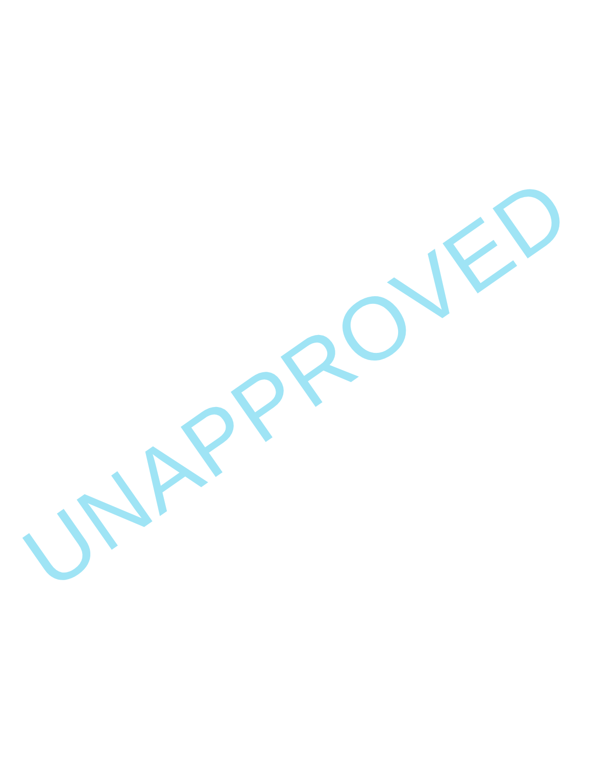UNAPPROVED